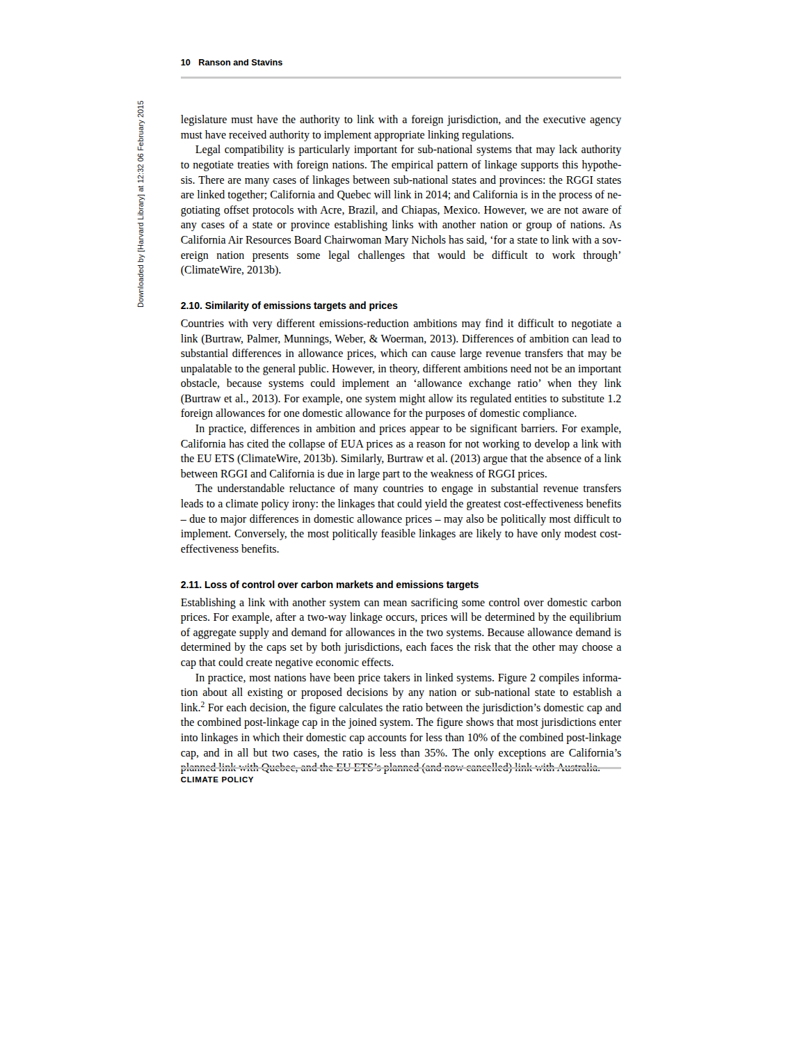Downloaded by [Harvard Library] at 12:32 06 February 2015
10 Ranson and Stavins
legislature must have the authority to link with a foreign jurisdiction, and the executive agency must have received authority to implement appropriate linking regulations.
Legal compatibility is particularly important for sub-national systems that may lack authority to negotiate treaties with foreign nations. The empirical pattern of linkage supports this hypothesis. There are many cases of linkages between sub-national states and provinces: the RGGI states are linked together; California and Quebec will link in 2014; and California is in the process of negotiating offset protocols with Acre, Brazil, and Chiapas, Mexico. However, we are not aware of any cases of a state or province establishing links with another nation or group of nations. As California Air Resources Board Chairwoman Mary Nichols has said, ‘for a state to link with a sovereign nation presents some legal challenges that would be difficult to work through’ (ClimateWire, 2013b).
2.10. Similarity of emissions targets and prices
Countries with very different emissions-reduction ambitions may find it difficult to negotiate a link (Burtraw, Palmer, Munnings, Weber, & Woerman, 2013). Differences of ambition can lead to substantial differences in allowance prices, which can cause large revenue transfers that may be unpalatable to the general public. However, in theory, different ambitions need not be an important obstacle, because systems could implement an ‘allowance exchange ratio’ when they link (Burtraw et al., 2013). For example, one system might allow its regulated entities to substitute 1.2 foreign allowances for one domestic allowance for the purposes of domestic compliance.
In practice, differences in ambition and prices appear to be significant barriers. For example, California has cited the collapse of EUA prices as a reason for not working to develop a link with the EU ETS (ClimateWire, 2013b). Similarly, Burtraw et al. (2013) argue that the absence of a link between RGGI and California is due in large part to the weakness of RGGI prices.
The understandable reluctance of many countries to engage in substantial revenue transfers leads to a climate policy irony: the linkages that could yield the greatest cost-effectiveness benefits – due to major differences in domestic allowance prices – may also be politically most difficult to implement. Conversely, the most politically feasible linkages are likely to have only modest cost-effectiveness benefits.
2.11. Loss of control over carbon markets and emissions targets
Establishing a link with another system can mean sacrificing some control over domestic carbon prices. For example, after a two-way linkage occurs, prices will be determined by the equilibrium of aggregate supply and demand for allowances in the two systems. Because allowance demand is determined by the caps set by both jurisdictions, each faces the risk that the other may choose a cap that could create negative economic effects.
In practice, most nations have been price takers in linked systems. Figure 2 compiles information about all existing or proposed decisions by any nation or sub-national state to establish a link.2 For each decision, the figure calculates the ratio between the jurisdiction’s domestic cap and the combined post-linkage cap in the joined system. The figure shows that most jurisdictions enter into linkages in which their domestic cap accounts for less than 10% of the combined post-linkage cap, and in all but two cases, the ratio is less than 35%. The only exceptions are California’s planned link with Quebec, and the EU ETS’s planned (and now cancelled) link with Australia.
CLIMATE POLICY